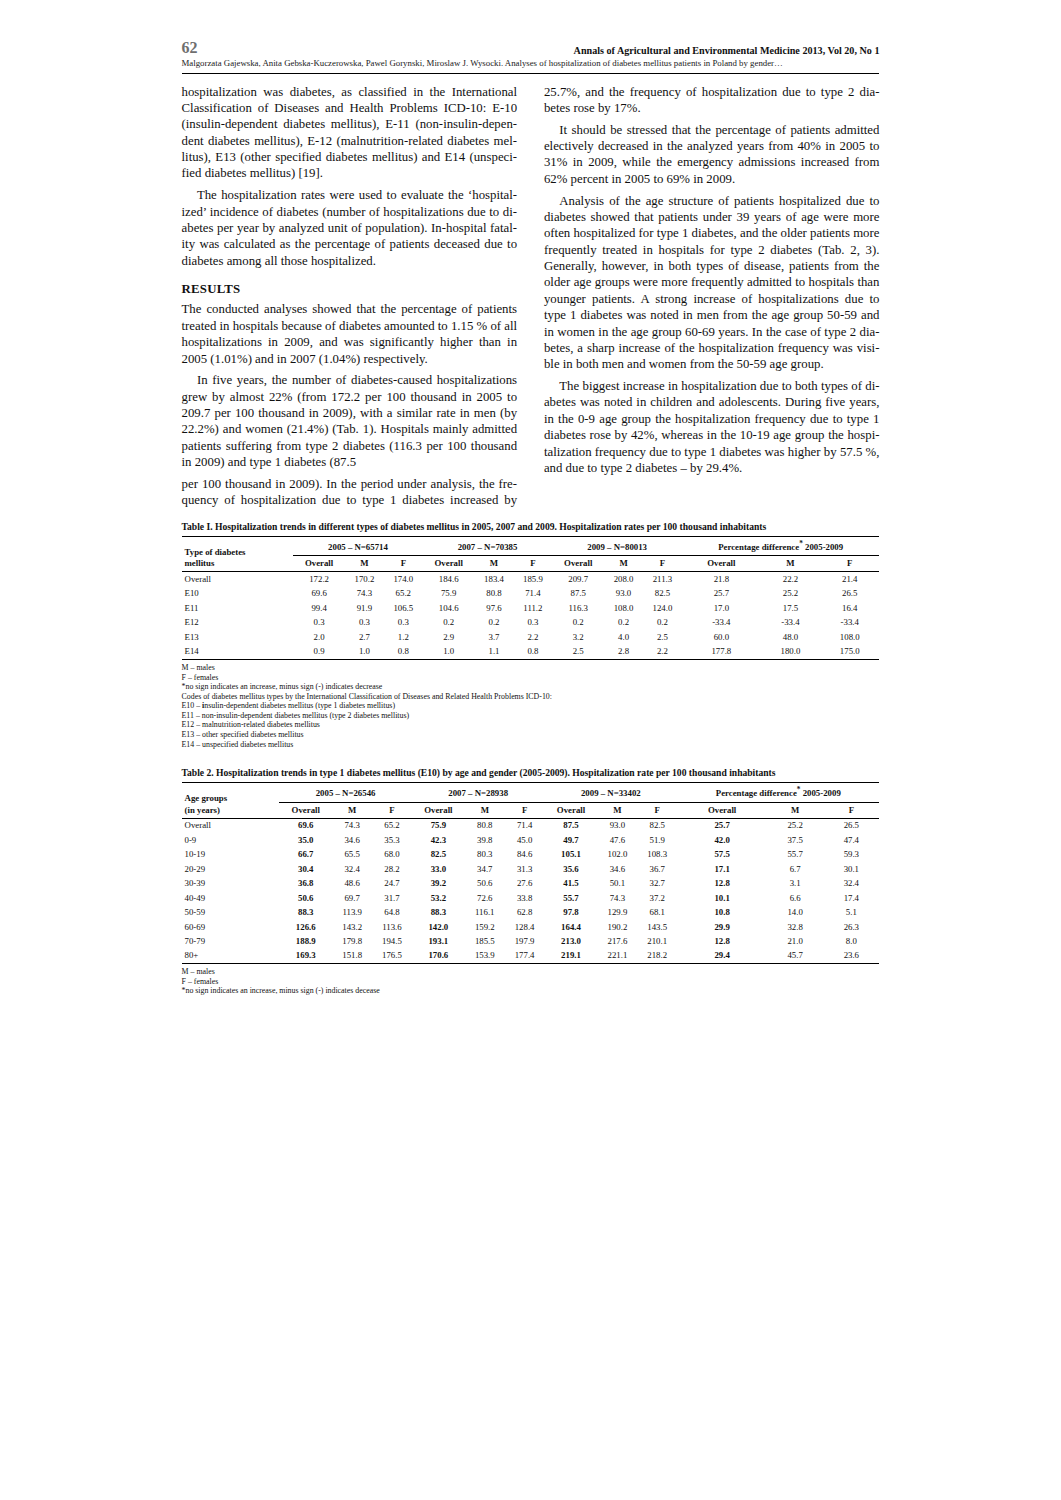62
Annals of Agricultural and Environmental Medicine 2013, Vol 20, No 1
Malgorzata Gajewska, Anita Gebska-Kuczerowska, Pawel Gorynski, Miroslaw J. Wysocki. Analyses of hospitalization of diabetes mellitus patients in Poland by gender…
hospitalization was diabetes, as classified in the International Classification of Diseases and Health Problems ICD-10: E-10 (insulin-dependent diabetes mellitus), E-11 (non-insulin-dependent diabetes mellitus), E-12 (malnutrition-related diabetes mellitus), E13 (other specified diabetes mellitus) and E14 (unspecified diabetes mellitus) [19].
The hospitalization rates were used to evaluate the ‘hospitalized’ incidence of diabetes (number of hospitalizations due to diabetes per year by analyzed unit of population). In-hospital fatality was calculated as the percentage of patients deceased due to diabetes among all those hospitalized.
RESULTS
The conducted analyses showed that the percentage of patients treated in hospitals because of diabetes amounted to 1.15 % of all hospitalizations in 2009, and was significantly higher than in 2005 (1.01%) and in 2007 (1.04%) respectively.
In five years, the number of diabetes-caused hospitalizations grew by almost 22% (from 172.2 per 100 thousand in 2005 to 209.7 per 100 thousand in 2009), with a similar rate in men (by 22.2%) and women (21.4%) (Tab. 1). Hospitals mainly admitted patients suffering from type 2 diabetes (116.3 per 100 thousand in 2009) and type 1 diabetes (87.5
per 100 thousand in 2009). In the period under analysis, the frequency of hospitalization due to type 1 diabetes increased by 25.7%, and the frequency of hospitalization due to type 2 diabetes rose by 17%.
It should be stressed that the percentage of patients admitted electively decreased in the analyzed years from 40% in 2005 to 31% in 2009, while the emergency admissions increased from 62% percent in 2005 to 69% in 2009.
Analysis of the age structure of patients hospitalized due to diabetes showed that patients under 39 years of age were more often hospitalized for type 1 diabetes, and the older patients more frequently treated in hospitals for type 2 diabetes (Tab. 2, 3). Generally, however, in both types of disease, patients from the older age groups were more frequently admitted to hospitals than younger patients. A strong increase of hospitalizations due to type 1 diabetes was noted in men from the age group 50-59 and in women in the age group 60-69 years. In the case of type 2 diabetes, a sharp increase of the hospitalization frequency was visible in both men and women from the 50-59 age group.
The biggest increase in hospitalization due to both types of diabetes was noted in children and adolescents. During five years, in the 0-9 age group the hospitalization frequency due to type 1 diabetes rose by 42%, whereas in the 10-19 age group the hospitalization frequency due to type 1 diabetes was higher by 57.5 %, and due to type 2 diabetes – by 29.4%.
Table I. Hospitalization trends in different types of diabetes mellitus in 2005, 2007 and 2009. Hospitalization rates per 100 thousand inhabitants
| Type of diabetes mellitus | 2005 – N=65714 | 2007 – N=70385 | 2009 – N=80013 | Percentage difference * 2005-2009 |
| --- | --- | --- | --- | --- |
| Overall | M | F | Overall | M | F | Overall | M | F | Overall | M | F |
| Overall | 172.2 | 170.2 | 174.0 | 184.6 | 183.4 | 185.9 | 209.7 | 208.0 | 211.3 | 21.8 | 22.2 | 21.4 |
| E10 | 69.6 | 74.3 | 65.2 | 75.9 | 80.8 | 71.4 | 87.5 | 93.0 | 82.5 | 25.7 | 25.2 | 26.5 |
| E11 | 99.4 | 91.9 | 106.5 | 104.6 | 97.6 | 111.2 | 116.3 | 108.0 | 124.0 | 17.0 | 17.5 | 16.4 |
| E12 | 0.3 | 0.3 | 0.3 | 0.2 | 0.2 | 0.3 | 0.2 | 0.2 | 0.2 | -33.4 | -33.4 | -33.4 |
| E13 | 2.0 | 2.7 | 1.2 | 2.9 | 3.7 | 2.2 | 3.2 | 4.0 | 2.5 | 60.0 | 48.0 | 108.0 |
| E14 | 0.9 | 1.0 | 0.8 | 1.0 | 1.1 | 0.8 | 2.5 | 2.8 | 2.2 | 177.8 | 180.0 | 175.0 |
M – males
F – females
*no sign indicates an increase, minus sign (-) indicates decrease
Codes of diabetes mellitus types by the International Classification of Diseases and Related Health Problems ICD-10:
E10 – insulin-dependent diabetes mellitus (type 1 diabetes mellitus)
E11 – non-insulin-dependent diabetes mellitus (type 2 diabetes mellitus)
E12 – malnutrition-related diabetes mellitus
E13 – other specified diabetes mellitus
E14 – unspecified diabetes mellitus
Table 2. Hospitalization trends in type 1 diabetes mellitus (E10) by age and gender (2005-2009). Hospitalization rate per 100 thousand inhabitants
| Age groups (in years) | 2005 – N=26546 | 2007 – N=28938 | 2009 – N=33402 | Percentage difference * 2005-2009 |
| --- | --- | --- | --- | --- |
| Overall | M | F | Overall | M | F | Overall | M | F | Overall | M | F |
| Overall | 69.6 | 74.3 | 65.2 | 75.9 | 80.8 | 71.4 | 87.5 | 93.0 | 82.5 | 25.7 | 25.2 | 26.5 |
| 0-9 | 35.0 | 34.6 | 35.3 | 42.3 | 39.8 | 45.0 | 49.7 | 47.6 | 51.9 | 42.0 | 37.5 | 47.4 |
| 10-19 | 66.7 | 65.5 | 68.0 | 82.5 | 80.3 | 84.6 | 105.1 | 102.0 | 108.3 | 57.5 | 55.7 | 59.3 |
| 20-29 | 30.4 | 32.4 | 28.2 | 33.0 | 34.7 | 31.3 | 35.6 | 34.6 | 36.7 | 17.1 | 6.7 | 30.1 |
| 30-39 | 36.8 | 48.6 | 24.7 | 39.2 | 50.6 | 27.6 | 41.5 | 50.1 | 32.7 | 12.8 | 3.1 | 32.4 |
| 40-49 | 50.6 | 69.7 | 31.7 | 53.2 | 72.6 | 33.8 | 55.7 | 74.3 | 37.2 | 10.1 | 6.6 | 17.4 |
| 50-59 | 88.3 | 113.9 | 64.8 | 88.3 | 116.1 | 62.8 | 97.8 | 129.9 | 68.1 | 10.8 | 14.0 | 5.1 |
| 60-69 | 126.6 | 143.2 | 113.6 | 142.0 | 159.2 | 128.4 | 164.4 | 190.2 | 143.5 | 29.9 | 32.8 | 26.3 |
| 70-79 | 188.9 | 179.8 | 194.5 | 193.1 | 185.5 | 197.9 | 213.0 | 217.6 | 210.1 | 12.8 | 21.0 | 8.0 |
| 80+ | 169.3 | 151.8 | 176.5 | 170.6 | 153.9 | 177.4 | 219.1 | 221.1 | 218.2 | 29.4 | 45.7 | 23.6 |
M – males
F – females
*no sign indicates an increase, minus sign (-) indicates decease